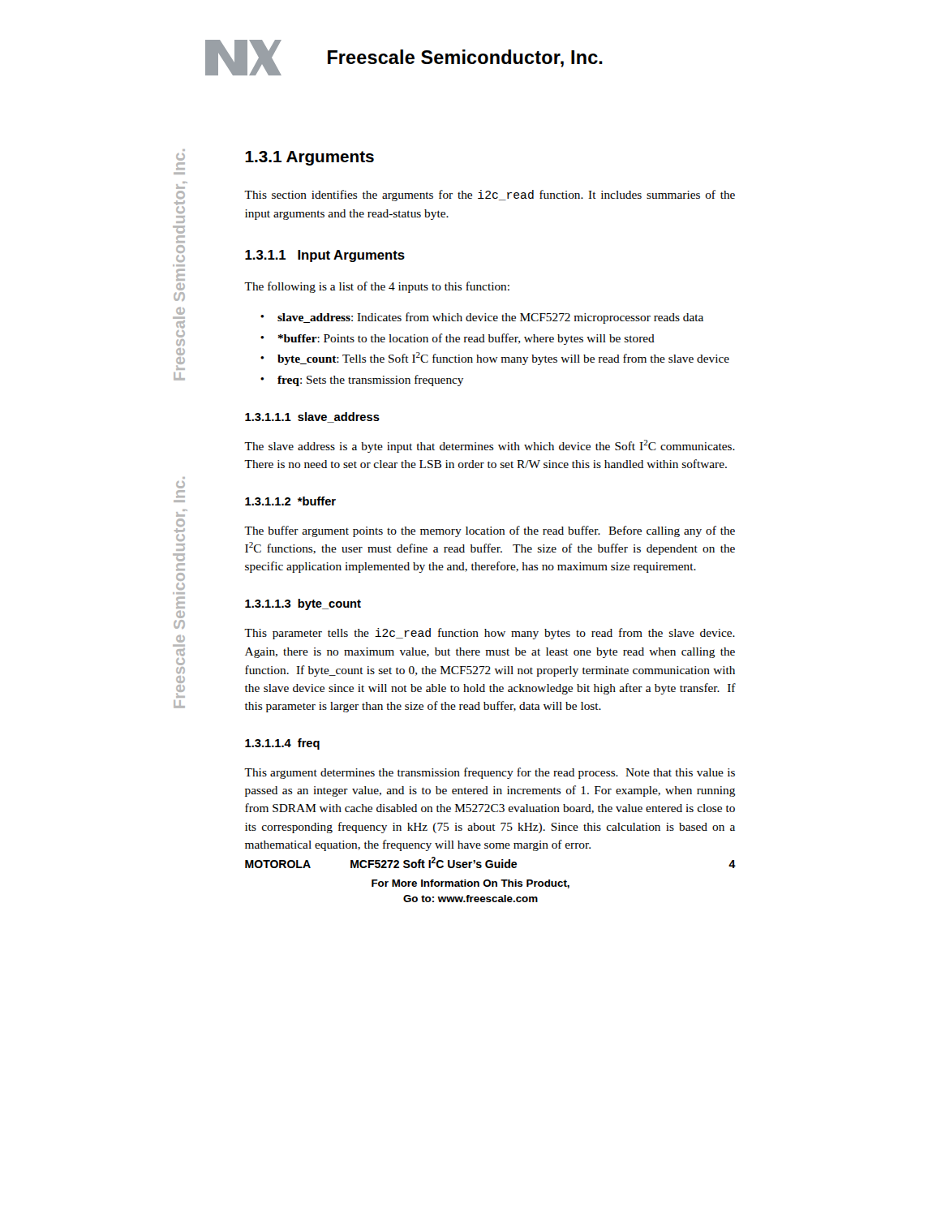Freescale Semiconductor, Inc.
Freescale Semiconductor, Inc. Freescale Semiconductor, Inc.
1.3.1 Arguments
This section identifies the arguments for the i2c_read function. It includes summaries of the input arguments and the read-status byte.
1.3.1.1 Input Arguments
The following is a list of the 4 inputs to this function:
slave_address: Indicates from which device the MCF5272 microprocessor reads data
*buffer: Points to the location of the read buffer, where bytes will be stored
byte_count: Tells the Soft I2C function how many bytes will be read from the slave device
freq: Sets the transmission frequency
1.3.1.1.1 slave_address
The slave address is a byte input that determines with which device the Soft I2C communicates. There is no need to set or clear the LSB in order to set R/W since this is handled within software.
1.3.1.1.2 *buffer
The buffer argument points to the memory location of the read buffer. Before calling any of the I2C functions, the user must define a read buffer. The size of the buffer is dependent on the specific application implemented by the and, therefore, has no maximum size requirement.
1.3.1.1.3 byte_count
This parameter tells the i2c_read function how many bytes to read from the slave device. Again, there is no maximum value, but there must be at least one byte read when calling the function. If byte_count is set to 0, the MCF5272 will not properly terminate communication with the slave device since it will not be able to hold the acknowledge bit high after a byte transfer. If this parameter is larger than the size of the read buffer, data will be lost.
1.3.1.1.4 freq
This argument determines the transmission frequency for the read process. Note that this value is passed as an integer value, and is to be entered in increments of 1. For example, when running from SDRAM with cache disabled on the M5272C3 evaluation board, the value entered is close to its corresponding frequency in kHz (75 is about 75 kHz). Since this calculation is based on a mathematical equation, the frequency will have some margin of error.
MOTOROLA
MCF5272 Soft I2C User’s Guide
4
For More Information On This Product,
Go to: www.freescale.com